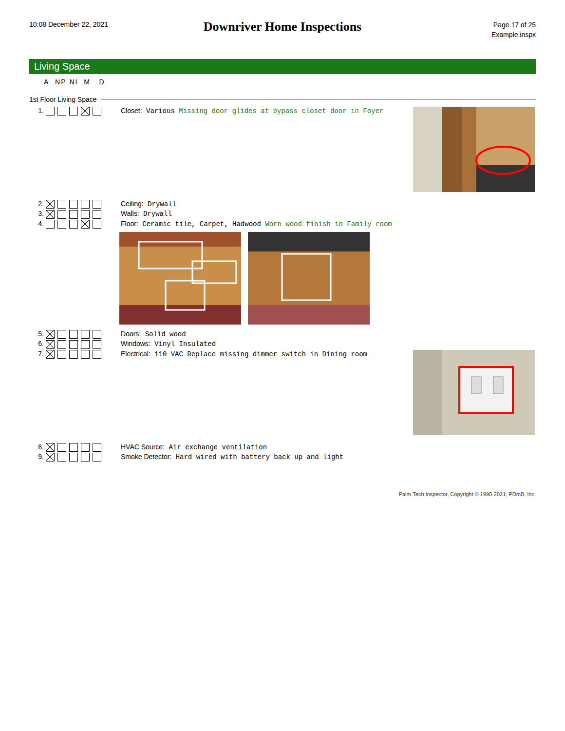Downriver Home Inspections
10:08 December 22, 2021
Page 17 of 25
Example.inspx
Living Space
A NP NI M D
1st Floor Living Space
| 1. | | Closet: Various Missing door glides at bypass closet door in Foyer |
| 2. | | Ceiling: Drywall |
| 3. | | Walls: Drywall |
| 4. | | Floor: Ceramic tile, Carpet, Hadwood Worn wood finish in Family room |
| 5. | | Doors: Solid wood |
| 6. | | Windows: Vinyl Insulated |
| 7. | | Electrical: 110 VAC Replace missing dimmer switch in Dining room |
| 8. | | HVAC Source: Air exchange ventilation |
| 9. | | Smoke Detector: Hard wired with battery back up and light |
Palm-Tech Inspector, Copyright © 1998-2021, PDmB, Inc.